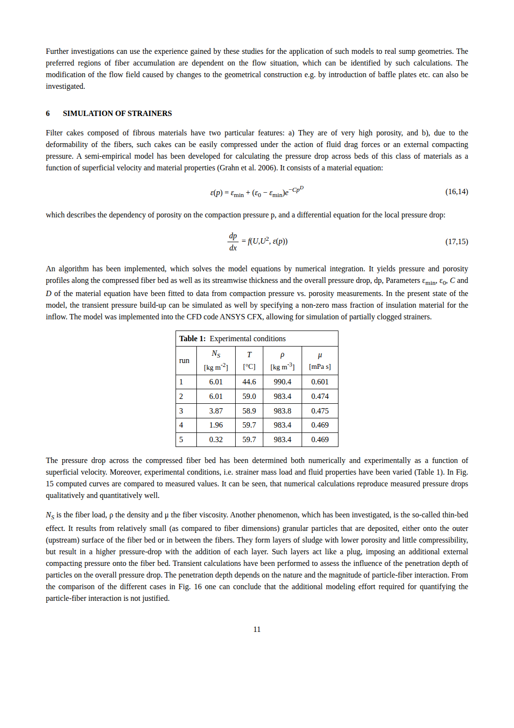Further investigations can use the experience gained by these studies for the application of such models to real sump geometries. The preferred regions of fiber accumulation are dependent on the flow situation, which can be identified by such calculations. The modification of the flow field caused by changes to the geometrical construction e.g. by introduction of baffle plates etc. can also be investigated.
6 Simulation of Strainers
Filter cakes composed of fibrous materials have two particular features: a) They are of very high porosity, and b), due to the deformability of the fibers, such cakes can be easily compressed under the action of fluid drag forces or an external compacting pressure. A semi-empirical model has been developed for calculating the pressure drop across beds of this class of materials as a function of superficial velocity and material properties (Grahn et al. 2006). It consists of a material equation:
ε(p) = εmin + (ε0 − εmin)e−CpD (16,14)
which describes the dependency of porosity on the compaction pressure p, and a differential equation for the local pressure drop:
dp dx = f(U,U2, ε(p)) (17,15)
An algorithm has been implemented, which solves the model equations by numerical integration. It yields pressure and porosity profiles along the compressed fiber bed as well as its streamwise thickness and the overall pressure drop, dp, Parameters εmin, ε0, C and D of the material equation have been fitted to data from compaction pressure vs. porosity measurements. In the present state of the model, the transient pressure build-up can be simulated as well by specifying a non-zero mass fraction of insulation material for the inflow. The model was implemented into the CFD code ANSYS CFX, allowing for simulation of partially clogged strainers.
Table 1: Experimental conditions
| run | N S [kg m -2 ] | T [°C] | ρ [kg m -3 ] | μ [mPa s] |
| --- | --- | --- | --- | --- |
| 1 | 6.01 | 44.6 | 990.4 | 0.601 |
| 2 | 6.01 | 59.0 | 983.4 | 0.474 |
| 3 | 3.87 | 58.9 | 983.8 | 0.475 |
| 4 | 1.96 | 59.7 | 983.4 | 0.469 |
| 5 | 0.32 | 59.7 | 983.4 | 0.469 |
The pressure drop across the compressed fiber bed has been determined both numerically and experimentally as a function of superficial velocity. Moreover, experimental conditions, i.e. strainer mass load and fluid properties have been varied (Table 1). In Fig. 15 computed curves are compared to measured values. It can be seen, that numerical calculations reproduce measured pressure drops qualitatively and quantitatively well.
NS is the fiber load, ρ the density and μ the fiber viscosity. Another phenomenon, which has been investigated, is the so-called thin-bed effect. It results from relatively small (as compared to fiber dimensions) granular particles that are deposited, either onto the outer (upstream) surface of the fiber bed or in between the fibers. They form layers of sludge with lower porosity and little compressibility, but result in a higher pressure-drop with the addition of each layer. Such layers act like a plug, imposing an additional external compacting pressure onto the fiber bed. Transient calculations have been performed to assess the influence of the penetration depth of particles on the overall pressure drop. The penetration depth depends on the nature and the magnitude of particle-fiber interaction. From the comparison of the different cases in Fig. 16 one can conclude that the additional modeling effort required for quantifying the particle-fiber interaction is not justified.
11